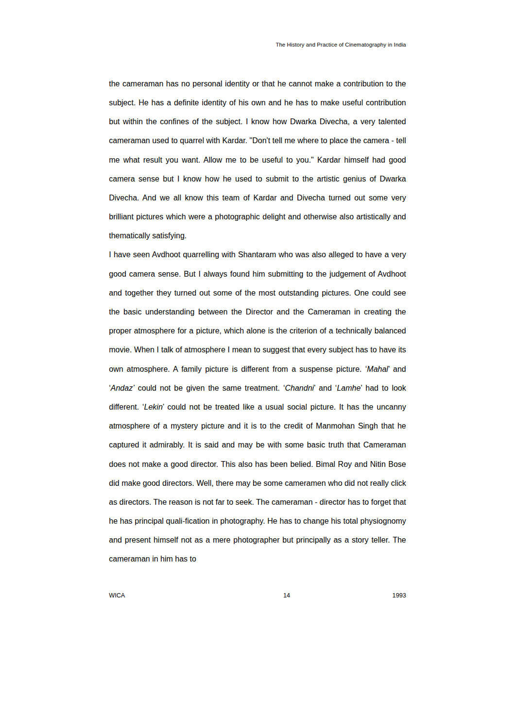The History and Practice of Cinematography in India
the cameraman has no personal identity or that he cannot make a contribution to the subject. He has a definite identity of his own and he has to make useful contribution but within the confines of the subject. I know how Dwarka Divecha, a very talented cameraman used to quarrel with Kardar. "Don't tell me where to place the camera - tell me what result you want. Allow me to be useful to you." Kardar himself had good camera sense but I know how he used to submit to the artistic genius of Dwarka Divecha. And we all know this team of Kardar and Divecha turned out some very brilliant pictures which were a photographic delight and otherwise also artistically and thematically satisfying.
I have seen Avdhoot quarrelling with Shantaram who was also alleged to have a very good camera sense. But I always found him submitting to the judgement of Avdhoot and together they turned out some of the most outstanding pictures. One could see the basic understanding between the Director and the Cameraman in creating the proper atmosphere for a picture, which alone is the criterion of a technically balanced movie. When I talk of atmosphere I mean to suggest that every subject has to have its own atmosphere. A family picture is different from a suspense picture. ‘Mahal’ and ‘Andaz’ could not be given the same treatment. ‘Chandni’ and ‘Lamhe’ had to look different. ‘Lekin’ could not be treated like a usual social picture. It has the uncanny atmosphere of a mystery picture and it is to the credit of Manmohan Singh that he captured it admirably. It is said and may be with some basic truth that Cameraman does not make a good director. This also has been belied. Bimal Roy and Nitin Bose did make good directors. Well, there may be some cameramen who did not really click as directors. The reason is not far to seek. The cameraman - director has to forget that he has principal quali-fication in photography. He has to change his total physiognomy and present himself not as a mere photographer but principally as a story teller. The cameraman in him has to
WICA
14
1993